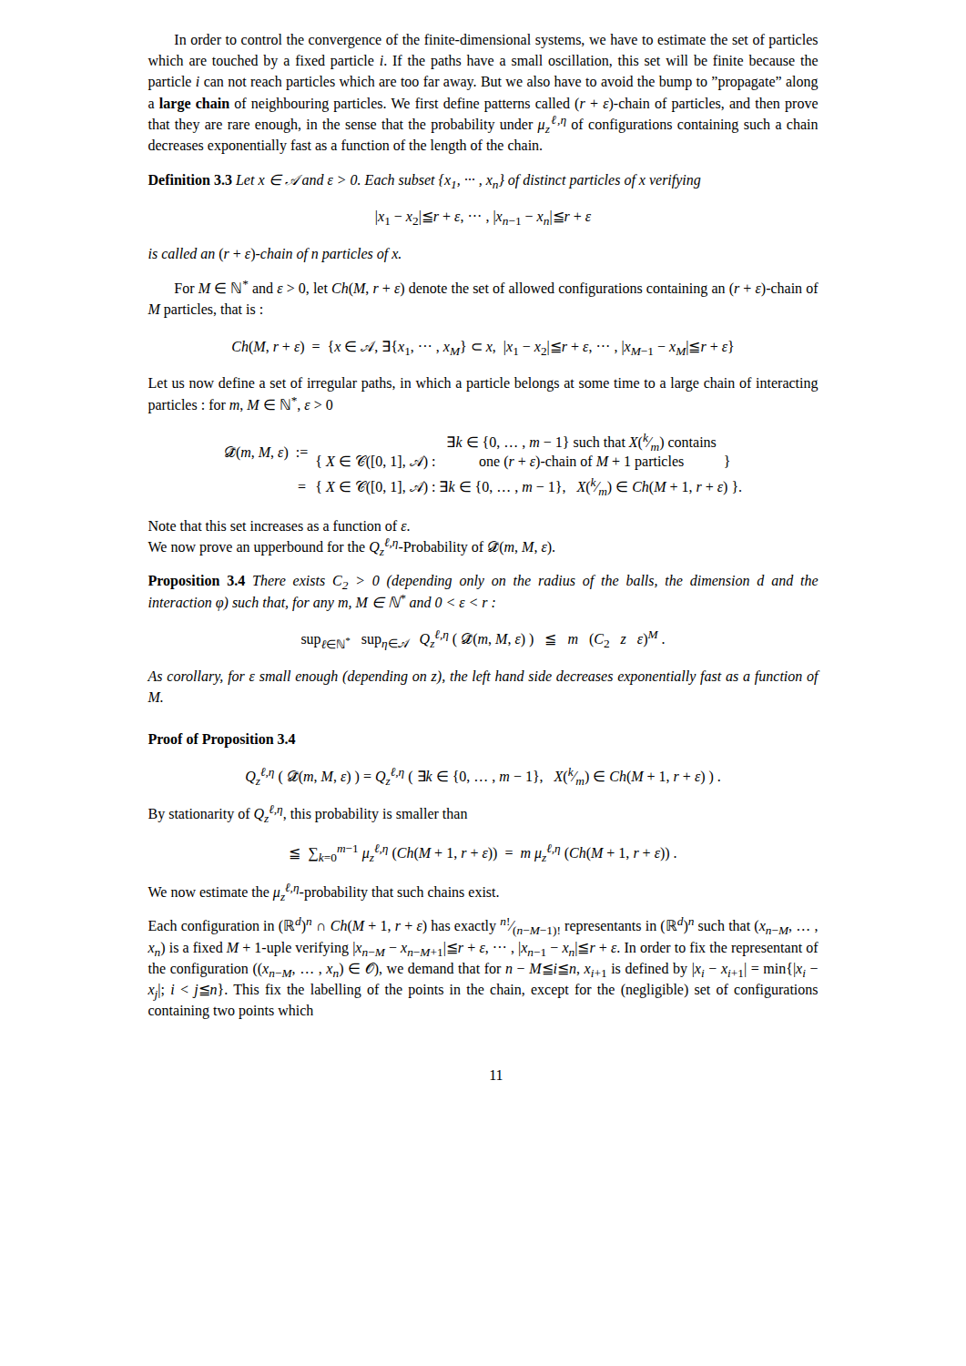In order to control the convergence of the finite-dimensional systems, we have to estimate the set of particles which are touched by a fixed particle i. If the paths have a small oscillation, this set will be finite because the particle i can not reach particles which are too far away. But we also have to avoid the bump to ”propagate” along a large chain of neighbouring particles. We first define patterns called (r + ε)-chain of particles, and then prove that they are rare enough, in the sense that the probability under μzℓ,η of configurations containing such a chain decreases exponentially fast as a function of the length of the chain.
Definition 3.3 Let x ∈ 𝒜 and ε > 0. Each subset {x1, ··· , xn} of distinct particles of x verifying
|x1 − x2|≦r + ε, ··· , |xn−1 − xn|≦r + ε
is called an (r + ε)-chain of n particles of x.
For M ∈ ℕ* and ε > 0, let Ch(M, r + ε) denote the set of allowed configurations containing an (r + ε)-chain of M particles, that is :
Ch(M, r + ε) = {x ∈ 𝒜, ∃{x1, ··· , xM} ⊂ x, |x1 − x2|≦r + ε, ··· , |xM−1 − xM|≦r + ε}
Let us now define a set of irregular paths, in which a particle belongs at some time to a large chain of interacting particles : for m, M ∈ ℕ*, ε > 0
| 𝒟̃( m , M , ε ) | := | { X ∈ 𝒞([0, 1], 𝒜) : ∃ k ∈ {0, … , m − 1} such that X ( k ⁄ m ) contains one ( r + ε )-chain of M + 1 particles } |
| | = | { X ∈ 𝒞([0, 1], 𝒜) : ∃ k ∈ {0, … , m − 1}, X ( k ⁄ m ) ∈ Ch ( M + 1, r + ε ) }. |
Note that this set increases as a function of ε.
We now prove an upperbound for the Qzℓ,η-Probability of 𝒟̃(m, M, ε).
Proposition 3.4 There exists C2 > 0 (depending only on the radius of the balls, the dimension d and the interaction φ) such that, for any m, M ∈ ℕ* and 0 < ε < r :
supℓ∈ℕ* supη∈𝒜 Qzℓ,η ( 𝒟̃(m, M, ε) ) ≦ m (C2 z ε)M .
As corollary, for ε small enough (depending on z), the left hand side decreases exponentially fast as a function of M.
Proof of Proposition 3.4
Qzℓ,η ( 𝒟̃(m, M, ε) ) = Qzℓ,η ( ∃k ∈ {0, … , m − 1}, X(k⁄m) ∈ Ch(M + 1, r + ε) ) .
By stationarity of Qzℓ,η, this probability is smaller than
| ≦ | ∑ k =0 m −1 μ z ℓ,η ( Ch ( M + 1, r + ε )) | = | m μ z ℓ,η ( Ch ( M + 1, r + ε )) . |
We now estimate the μzℓ,η-probability that such chains exist.
Each configuration in (ℝd)n ∩ Ch(M + 1, r + ε) has exactly n!⁄(n−M−1)! representants in (ℝd)n such that (xn−M, … , xn) is a fixed M + 1-uple verifying |xn−M − xn−M+1|≦r + ε, ··· , |xn−1 − xn|≦r + ε. In order to fix the representant of the configuration ((xn−M, … , xn) ∈ 𝒪), we demand that for n − M≦i≦n, xi+1 is defined by |xi − xi+1| = min{|xi − xj|; i < j≦n}. This fix the labelling of the points in the chain, except for the (negligible) set of configurations containing two points which
11